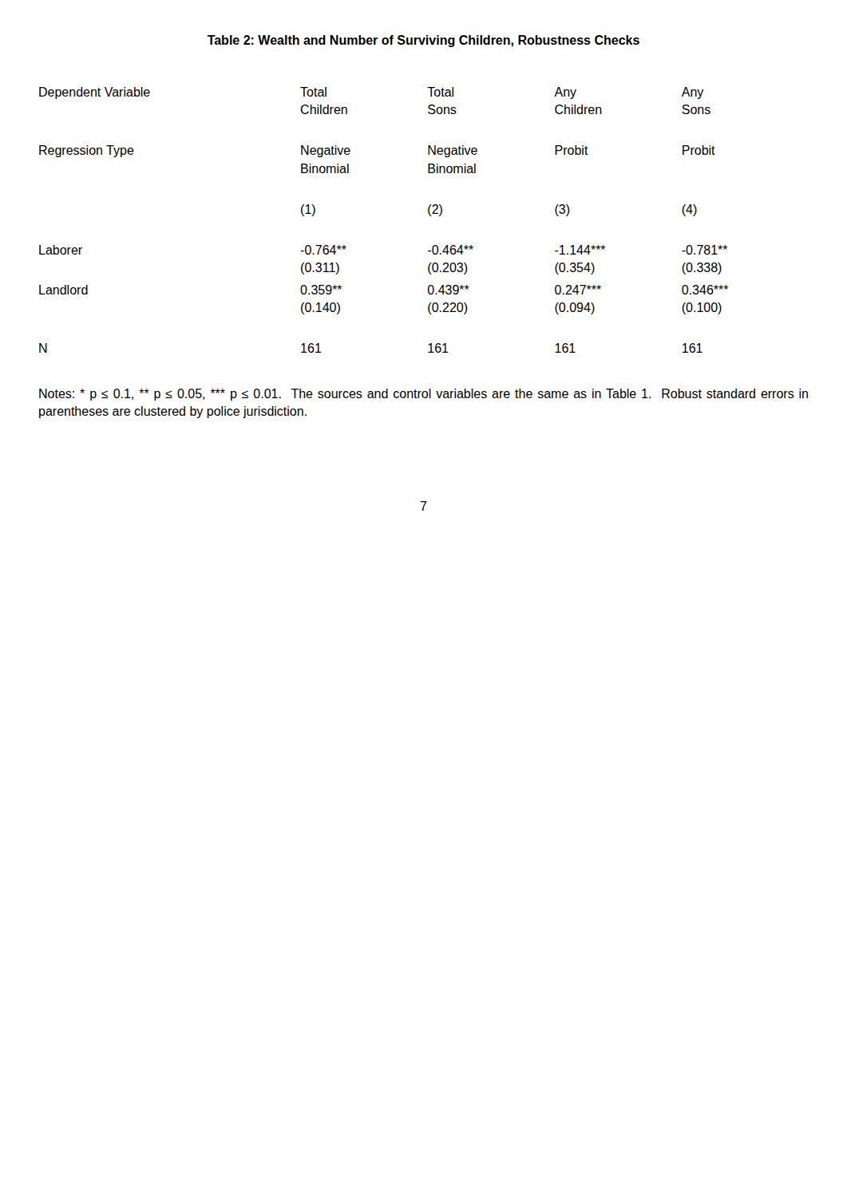Table 2: Wealth and Number of Surviving Children, Robustness Checks
| Dependent Variable | Total Children | Total Sons | Any Children | Any Sons |
| --- | --- | --- | --- | --- |
| Regression Type | Negative Binomial | Negative Binomial | Probit | Probit |
| | (1) | (2) | (3) | (4) |
| Laborer | -0.764** (0.311) | -0.464** (0.203) | -1.144*** (0.354) | -0.781** (0.338) |
| Landlord | 0.359** (0.140) | 0.439** (0.220) | 0.247*** (0.094) | 0.346*** (0.100) |
| N | 161 | 161 | 161 | 161 |
Notes: * p ≤ 0.1, ** p ≤ 0.05, *** p ≤ 0.01. The sources and control variables are the same as in Table 1. Robust standard errors in parentheses are clustered by police jurisdiction.
7